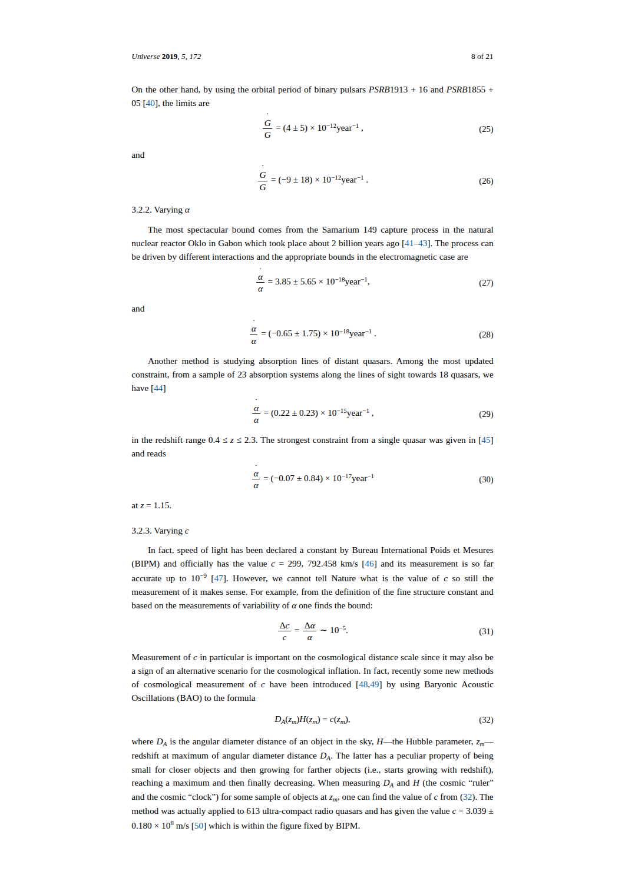Universe 2019, 5, 172
8 of 21
On the other hand, by using the orbital period of binary pulsars PSRB1913 + 16 and PSRB1855 + 05 [40], the limits are
GG = (4 ± 5) × 10−12year−1 ,
(25)
and
GG = (−9 ± 18) × 10−12year−1 .
(26)
3.2.2. Varying α
The most spectacular bound comes from the Samarium 149 capture process in the natural nuclear reactor Oklo in Gabon which took place about 2 billion years ago [41–43]. The process can be driven by different interactions and the appropriate bounds in the electromagnetic case are
αα = 3.85 ± 5.65 × 10−18year−1,
(27)
and
αα = (−0.65 ± 1.75) × 10−18year−1 .
(28)
Another method is studying absorption lines of distant quasars. Among the most updated constraint, from a sample of 23 absorption systems along the lines of sight towards 18 quasars, we have [44]
αα = (0.22 ± 0.23) × 10−15year−1 ,
(29)
in the redshift range 0.4 ≤ z ≤ 2.3. The strongest constraint from a single quasar was given in [45] and reads
αα = (−0.07 ± 0.84) × 10−17year−1
(30)
at z = 1.15.
3.2.3. Varying c
In fact, speed of light has been declared a constant by Bureau International Poids et Mesures (BIPM) and officially has the value c = 299, 792.458 km/s [46] and its measurement is so far accurate up to 10−9 [47]. However, we cannot tell Nature what is the value of c so still the measurement of it makes sense. For example, from the definition of the fine structure constant and based on the measurements of variability of α one finds the bound:
Δc c = Δα α ∼ 10−5.
(31)
Measurement of c in particular is important on the cosmological distance scale since it may also be a sign of an alternative scenario for the cosmological inflation. In fact, recently some new methods of cosmological measurement of c have been introduced [48,49] by using Baryonic Acoustic Oscillations (BAO) to the formula
DA(zm)H(zm) = c(zm),
(32)
where DA is the angular diameter distance of an object in the sky, H—the Hubble parameter, zm—redshift at maximum of angular diameter distance DA. The latter has a peculiar property of being small for closer objects and then growing for farther objects (i.e., starts growing with redshift), reaching a maximum and then finally decreasing. When measuring DA and H (the cosmic “ruler” and the cosmic “clock”) for some sample of objects at zm, one can find the value of c from (32). The method was actually applied to 613 ultra-compact radio quasars and has given the value c = 3.039 ± 0.180 × 108 m/s [50] which is within the figure fixed by BIPM.